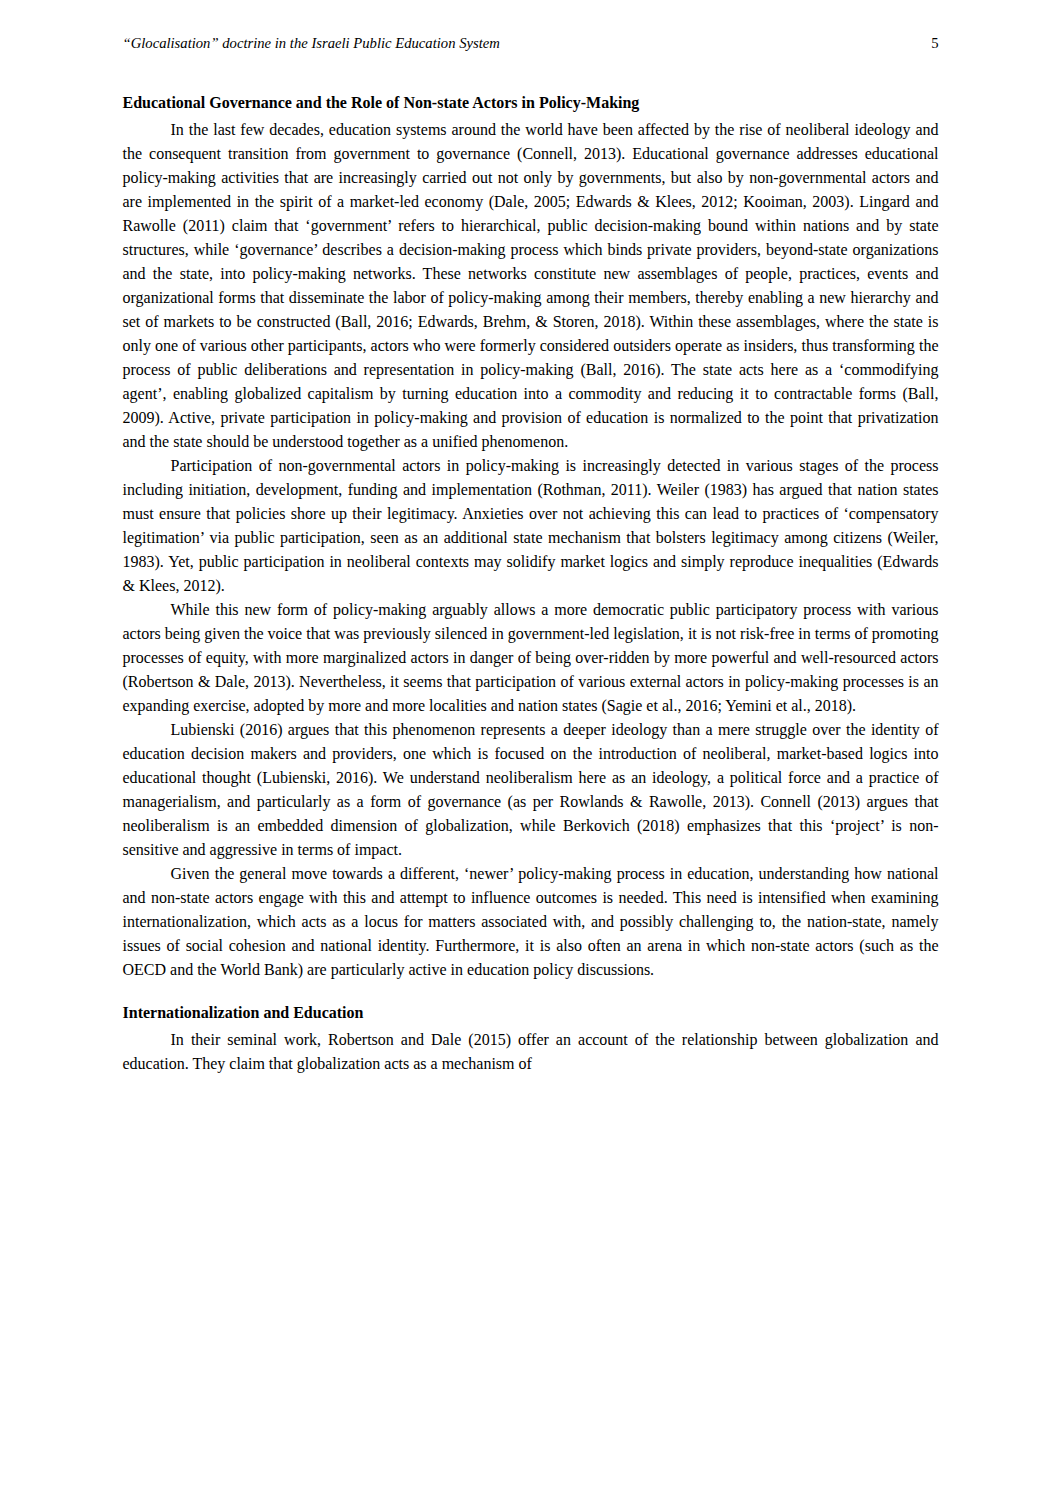“Glocalisation” doctrine in the Israeli Public Education System 5
Educational Governance and the Role of Non-state Actors in Policy-Making
In the last few decades, education systems around the world have been affected by the rise of neoliberal ideology and the consequent transition from government to governance (Connell, 2013). Educational governance addresses educational policy-making activities that are increasingly carried out not only by governments, but also by non-governmental actors and are implemented in the spirit of a market-led economy (Dale, 2005; Edwards & Klees, 2012; Kooiman, 2003). Lingard and Rawolle (2011) claim that ‘government’ refers to hierarchical, public decision-making bound within nations and by state structures, while ‘governance’ describes a decision-making process which binds private providers, beyond-state organizations and the state, into policy-making networks. These networks constitute new assemblages of people, practices, events and organizational forms that disseminate the labor of policy-making among their members, thereby enabling a new hierarchy and set of markets to be constructed (Ball, 2016; Edwards, Brehm, & Storen, 2018). Within these assemblages, where the state is only one of various other participants, actors who were formerly considered outsiders operate as insiders, thus transforming the process of public deliberations and representation in policy-making (Ball, 2016). The state acts here as a ‘commodifying agent’, enabling globalized capitalism by turning education into a commodity and reducing it to contractable forms (Ball, 2009). Active, private participation in policy-making and provision of education is normalized to the point that privatization and the state should be understood together as a unified phenomenon.
Participation of non-governmental actors in policy-making is increasingly detected in various stages of the process including initiation, development, funding and implementation (Rothman, 2011). Weiler (1983) has argued that nation states must ensure that policies shore up their legitimacy. Anxieties over not achieving this can lead to practices of ‘compensatory legitimation’ via public participation, seen as an additional state mechanism that bolsters legitimacy among citizens (Weiler, 1983). Yet, public participation in neoliberal contexts may solidify market logics and simply reproduce inequalities (Edwards & Klees, 2012).
While this new form of policy-making arguably allows a more democratic public participatory process with various actors being given the voice that was previously silenced in government-led legislation, it is not risk-free in terms of promoting processes of equity, with more marginalized actors in danger of being over-ridden by more powerful and well-resourced actors (Robertson & Dale, 2013). Nevertheless, it seems that participation of various external actors in policy-making processes is an expanding exercise, adopted by more and more localities and nation states (Sagie et al., 2016; Yemini et al., 2018).
Lubienski (2016) argues that this phenomenon represents a deeper ideology than a mere struggle over the identity of education decision makers and providers, one which is focused on the introduction of neoliberal, market-based logics into educational thought (Lubienski, 2016). We understand neoliberalism here as an ideology, a political force and a practice of managerialism, and particularly as a form of governance (as per Rowlands & Rawolle, 2013). Connell (2013) argues that neoliberalism is an embedded dimension of globalization, while Berkovich (2018) emphasizes that this ‘project’ is non-sensitive and aggressive in terms of impact.
Given the general move towards a different, ‘newer’ policy-making process in education, understanding how national and non-state actors engage with this and attempt to influence outcomes is needed. This need is intensified when examining internationalization, which acts as a locus for matters associated with, and possibly challenging to, the nation-state, namely issues of social cohesion and national identity. Furthermore, it is also often an arena in which non-state actors (such as the OECD and the World Bank) are particularly active in education policy discussions.
Internationalization and Education
In their seminal work, Robertson and Dale (2015) offer an account of the relationship between globalization and education. They claim that globalization acts as a mechanism of